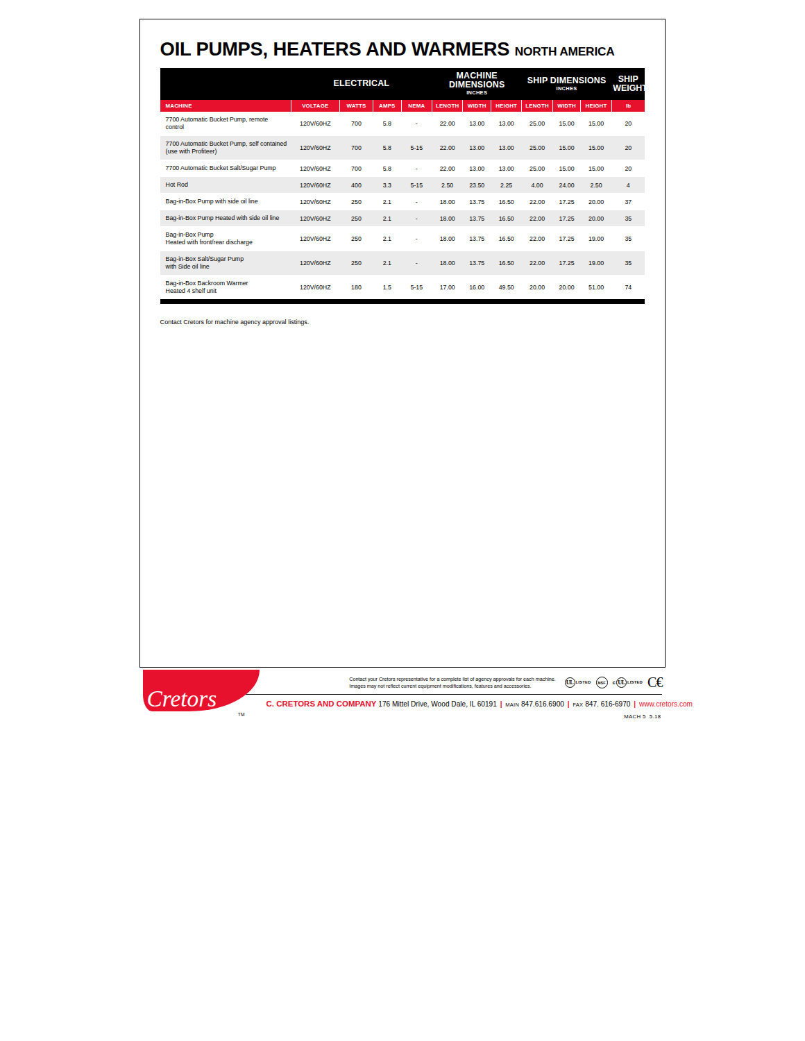Oil Pumps, Heaters and Warmers North America
| | ELECTRICAL | MACHINE DIMENSIONS INCHES | SHIP DIMENSIONS INCHES | SHIP WEIGHT |
| --- | --- | --- | --- | --- |
| MACHINE | VOLTAGE | WATTS | AMPS | NEMA | LENGTH | WIDTH | HEIGHT | LENGTH | WIDTH | HEIGHT | lb |
| 7700 Automatic Bucket Pump, remote control | 120V/60HZ | 700 | 5.8 | - | 22.00 | 13.00 | 13.00 | 25.00 | 15.00 | 15.00 | 20 |
| 7700 Automatic Bucket Pump, self contained (use with Profiteer) | 120V/60HZ | 700 | 5.8 | 5-15 | 22.00 | 13.00 | 13.00 | 25.00 | 15.00 | 15.00 | 20 |
| 7700 Automatic Bucket Salt/Sugar Pump | 120V/60HZ | 700 | 5.8 | - | 22.00 | 13.00 | 13.00 | 25.00 | 15.00 | 15.00 | 20 |
| Hot Rod | 120V/60HZ | 400 | 3.3 | 5-15 | 2.50 | 23.50 | 2.25 | 4.00 | 24.00 | 2.50 | 4 |
| Bag-in-Box Pump with side oil line | 120V/60HZ | 250 | 2.1 | - | 18.00 | 13.75 | 16.50 | 22.00 | 17.25 | 20.00 | 37 |
| Bag-in-Box Pump Heated with side oil line | 120V/60HZ | 250 | 2.1 | - | 18.00 | 13.75 | 16.50 | 22.00 | 17.25 | 20.00 | 35 |
| Bag-in-Box Pump Heated with front/rear discharge | 120V/60HZ | 250 | 2.1 | - | 18.00 | 13.75 | 16.50 | 22.00 | 17.25 | 19.00 | 35 |
| Bag-in-Box Salt/Sugar Pump with Side oil line | 120V/60HZ | 250 | 2.1 | - | 18.00 | 13.75 | 16.50 | 22.00 | 17.25 | 19.00 | 35 |
| Bag-in-Box Backroom Warmer Heated 4 shelf unit | 120V/60HZ | 180 | 1.5 | 5-15 | 17.00 | 16.00 | 49.50 | 20.00 | 20.00 | 51.00 | 74 |
Contact Cretors for machine agency approval listings.
Contact your Cretors representative for a complete list of agency approvals for each machine.
Images may not reflect current equipment modifications, features and accessories.
UL LISTED NSF cUL LISTED C€
Cretors
TM
C. CRETORS AND COMPANY 176 Mittel Drive, Wood Dale, IL 60191 | MAIN 847.616.6900 | FAX 847. 616-6970 | www.cretors.com
MACH 5 5.18